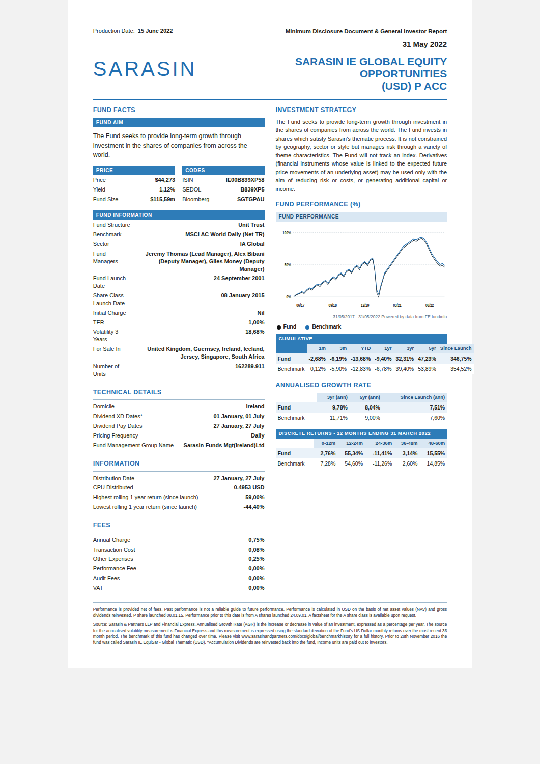Production Date: 15 June 2022
Minimum Disclosure Document & General Investor Report
31 May 2022
SARASIN
SARASIN IE GLOBAL EQUITY OPPORTUNITIES
(USD) P ACC
Fund Facts
Fund Aim
The Fund seeks to provide long-term growth through investment in the shares of companies from across the world.
Price
| Price | $44,273 |
| Yield | 1,12% |
| Fund Size | $115,59m |
Codes
| ISIN | IE00B839XP58 |
| SEDOL | B839XP5 |
| Bloomberg | SGTGPAU |
Fund Information
| Fund Structure | Unit Trust |
| Benchmark | MSCI AC World Daily (Net TR) |
| Sector | IA Global |
| Fund Managers | Jeremy Thomas (Lead Manager), Alex Bibani (Deputy Manager), Giles Money (Deputy Manager) |
| Fund Launch Date | 24 September 2001 |
| Share Class Launch Date | 08 January 2015 |
| Initial Charge | Nil |
| TER | 1,00% |
| Volatility 3 Years | 18,68% |
| For Sale In | United Kingdom, Guernsey, Ireland, Iceland, Jersey, Singapore, South Africa |
| Number of Units | 162289.911 |
Technical Details
| Domicile | Ireland |
| Dividend XD Dates* | 01 January, 01 July |
| Dividend Pay Dates | 27 January, 27 July |
| Pricing Frequency | Daily |
| Fund Management Group Name | Sarasin Funds Mgt(Ireland)Ltd |
Information
| Distribution Date | 27 January, 27 July |
| CPU Distributed | 0.4953 USD |
| Highest rolling 1 year return (since launch) | 59,00% |
| Lowest rolling 1 year return (since launch) | -44,40% |
Fees
| Annual Charge | 0,75% |
| Transaction Cost | 0,08% |
| Other Expenses | 0,25% |
| Performance Fee | 0,00% |
| Audit Fees | 0,00% |
| VAT | 0,00% |
Investment Strategy
The Fund seeks to provide long-term growth through investment in the shares of companies from across the world. The Fund invests in shares which satisfy Sarasin's thematic process. It is not constrained by geography, sector or style but manages risk through a variety of theme characteristics. The Fund will not track an index. Derivatives (financial instruments whose value is linked to the expected future price movements of an underlying asset) may be used only with the aim of reducing risk or costs, or generating additional capital or income.
Fund Performance (%)
Fund Performance
100% 50% 0% 06/17 09/18 12/19 03/21 06/22
31/05/2017 - 31/05/2022 Powered by data from FE fundinfo
Fund
Benchmark
Cumulative
| | 1m | 3m | YTD | 1yr | 3yr | 5yr | Since Launch |
| --- | --- | --- | --- | --- | --- | --- | --- |
| Fund | -2,68% | -6,19% | -13,68% | -9,40% | 32,31% | 47,23% | 346,75% |
| Benchmark | 0,12% | -5,90% | -12,83% | -6,78% | 39,40% | 53,89% | 354,52% |
Annualised Growth Rate
| | 3yr (ann) | 5yr (ann) | Since Launch (ann) |
| --- | --- | --- | --- |
| Fund | 9,78% | 8,04% | 7,51% |
| Benchmark | 11,71% | 9,00% | 7,60% |
Discrete Returns - 12 Months Ending 31 March 2022
| | 0-12m | 12-24m | 24-36m | 36-48m | 48-60m |
| --- | --- | --- | --- | --- | --- |
| Fund | 2,76% | 55,34% | -11,41% | 3,14% | 15,55% |
| Benchmark | 7,28% | 54,60% | -11,26% | 2,60% | 14,85% |
Performance is provided net of fees. Past performance is not a reliable guide to future performance. Performance is calculated in USD on the basis of net asset values (NAV) and gross dividends reinvested. P share launched 08.01.15. Performance prior to this date is from A shares launched 24.09.01. A factsheet for the A share class is available upon request.
Source: Sarasin & Partners LLP and Financial Express. Annualised Growth Rate (AGR) is the increase or decrease in value of an investment, expressed as a percentage per year. The source for the annualised volatility measurement is Financial Express and this measurement is expressed using the standard deviation of the Fund's US Dollar monthly returns over the most recent 36 month period. The benchmark of this fund has changed over time. Please visit www.sarasinandpartners.com/docs/global/benchmarkhistory for a full history. Prior to 28th November 2016 the fund was called Sarasin IE EquiSar - Global Thematic (USD). *Accumulation Dividends are reinvested back into the fund, Income units are paid out to investors.